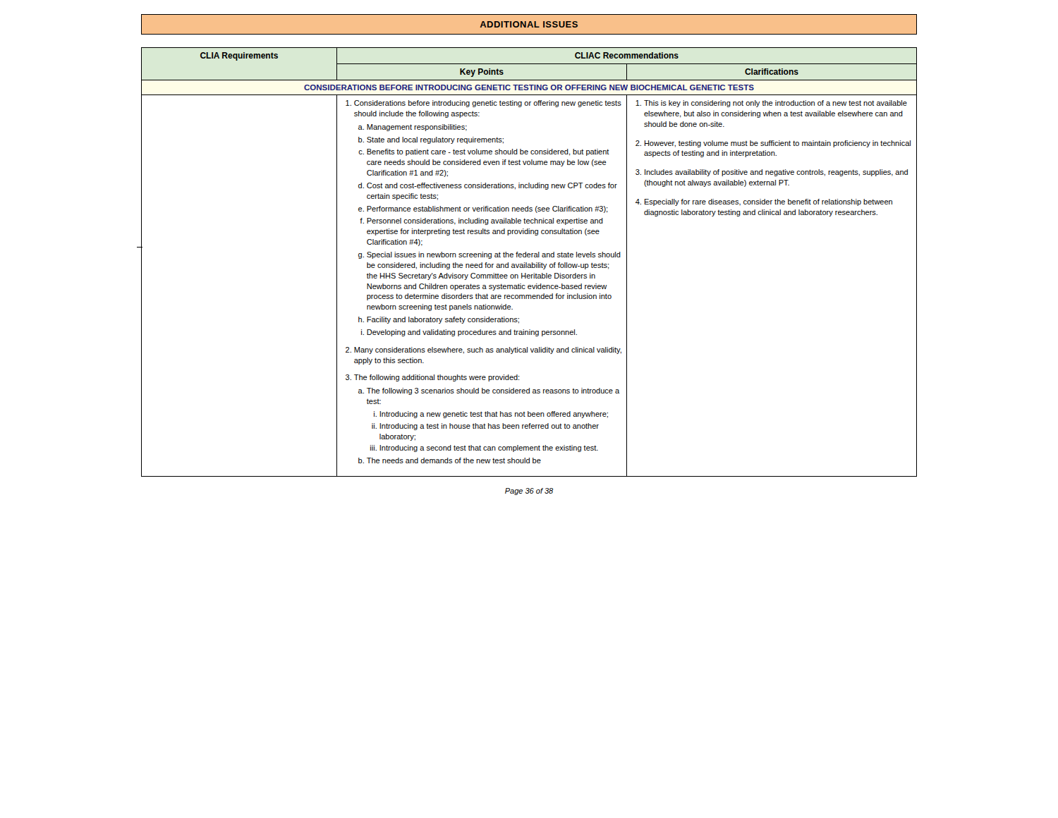ADDITIONAL ISSUES
| CLIA Requirements | CLIAC Recommendations |
| --- | --- |
| Key Points | Clarifications |
| CONSIDERATIONS BEFORE INTRODUCING GENETIC TESTING OR OFFERING NEW BIOCHEMICAL GENETIC TESTS |
| | Considerations before introducing genetic testing or offering new genetic tests should include the following aspects: Management responsibilities; State and local regulatory requirements; Benefits to patient care - test volume should be considered, but patient care needs should be considered even if test volume may be low (see Clarification #1 and #2); Cost and cost-effectiveness considerations, including new CPT codes for certain specific tests; Performance establishment or verification needs (see Clarification #3); Personnel considerations, including available technical expertise and expertise for interpreting test results and providing consultation (see Clarification #4); Special issues in newborn screening at the federal and state levels should be considered, including the need for and availability of follow-up tests; the HHS Secretary's Advisory Committee on Heritable Disorders in Newborns and Children operates a systematic evidence-based review process to determine disorders that are recommended for inclusion into newborn screening test panels nationwide. Facility and laboratory safety considerations; Developing and validating procedures and training personnel. Many considerations elsewhere, such as analytical validity and clinical validity, apply to this section. The following additional thoughts were provided: The following 3 scenarios should be considered as reasons to introduce a test: Introducing a new genetic test that has not been offered anywhere; Introducing a test in house that has been referred out to another laboratory; Introducing a second test that can complement the existing test. The needs and demands of the new test should be | This is key in considering not only the introduction of a new test not available elsewhere, but also in considering when a test available elsewhere can and should be done on-site. However, testing volume must be sufficient to maintain proficiency in technical aspects of testing and in interpretation. Includes availability of positive and negative controls, reagents, supplies, and (thought not always available) external PT. Especially for rare diseases, consider the benefit of relationship between diagnostic laboratory testing and clinical and laboratory researchers. |
Page 36 of 38